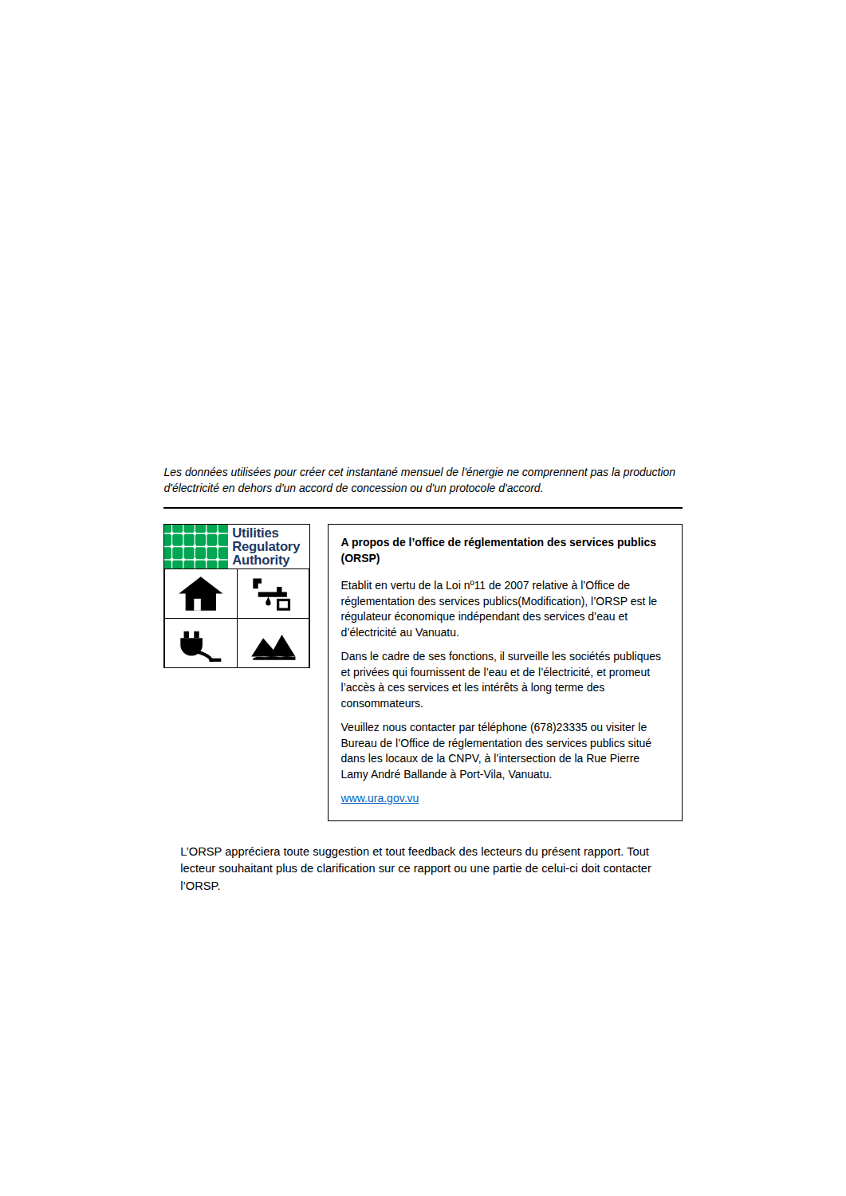Les données utilisées pour créer cet instantané mensuel de l'énergie ne comprennent pas la production d'électricité en dehors d'un accord de concession ou d'un protocole d'accord.
Utilities Regulatory Authority
A propos de l’office de réglementation des services publics (ORSP)
Etablit en vertu de la Loi nº11 de 2007 relative à l’Office de réglementation des services publics(Modification), l’ORSP est le régulateur économique indépendant des services d’eau et d’électricité au Vanuatu.
Dans le cadre de ses fonctions, il surveille les sociétés publiques et privées qui fournissent de l’eau et de l’électricité, et promeut l’accès à ces services et les intérêts à long terme des consommateurs.
Veuillez nous contacter par téléphone (678)23335 ou visiter le Bureau de l’Office de réglementation des services publics situé dans les locaux de la CNPV, à l’intersection de la Rue Pierre Lamy André Ballande à Port-Vila, Vanuatu.
www.ura.gov.vu
L’ORSP appréciera toute suggestion et tout feedback des lecteurs du présent rapport. Tout lecteur souhaitant plus de clarification sur ce rapport ou une partie de celui-ci doit contacter l’ORSP.